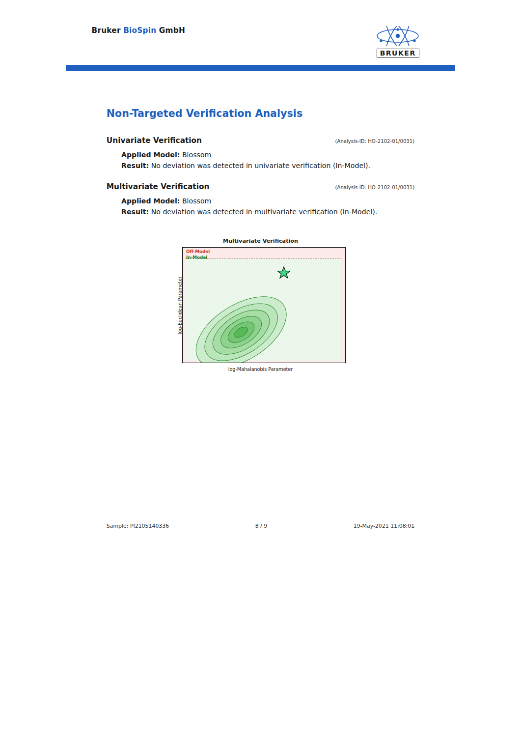Bruker BioSpin GmbH
BRUKER
Non-Targeted Verification Analysis
Univariate Verification
(Analysis-ID: HO-2102-01/0031)
Applied Model: Blossom
Result: No deviation was detected in univariate verification (In-Model).
Multivariate Verification
(Analysis-ID: HO-2102-01/0031)
Applied Model: Blossom
Result: No deviation was detected in multivariate verification (In-Model).
Multivariate Verification
log-Euclidean Parameter
Off-Model In-Model
log-Mahalanobis Parameter
Sample: PI2105140336
8 / 9
19-May-2021 11:08:01